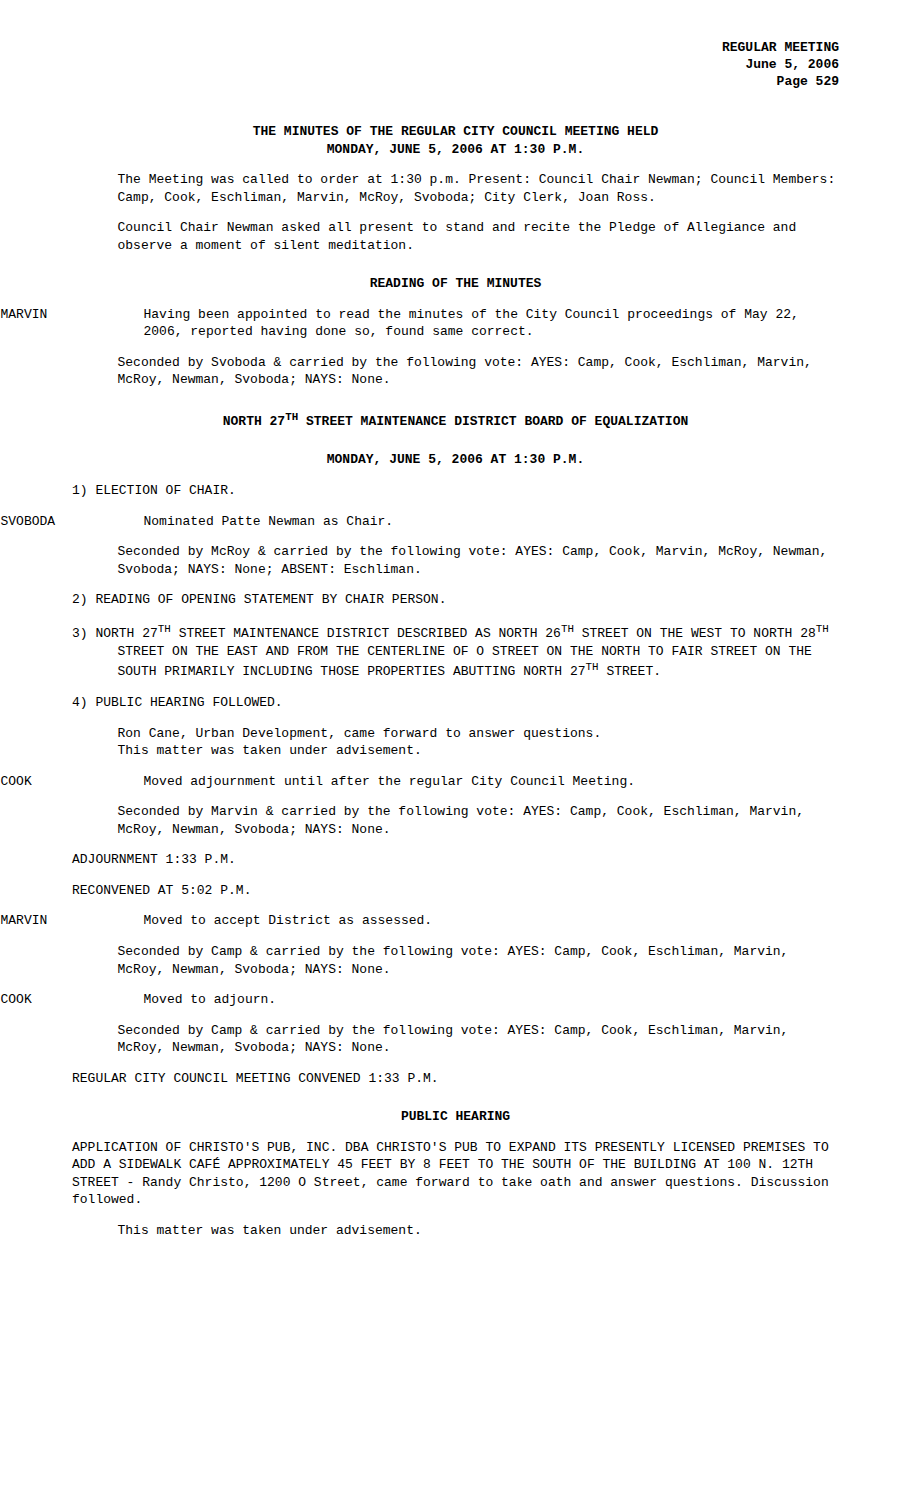REGULAR MEETING
June 5, 2006
Page 529
The Minutes of the Regular City Council Meeting Held
Monday, June 5, 2006 at 1:30 P.M.
The Meeting was called to order at 1:30 p.m. Present: Council Chair Newman; Council Members: Camp, Cook, Eschliman, Marvin, McRoy, Svoboda; City Clerk, Joan Ross.
Council Chair Newman asked all present to stand and recite the Pledge of Allegiance and observe a moment of silent meditation.
Reading of the Minutes
MARVINHaving been appointed to read the minutes of the City Council proceedings of May 22, 2006, reported having done so, found same correct.
Seconded by Svoboda & carried by the following vote: AYES: Camp, Cook, Eschliman, Marvin, McRoy, Newman, Svoboda; NAYS: None.
North 27th Street Maintenance District Board of Equalization
Monday, June 5, 2006 at 1:30 P.M.
1) ELECTION OF CHAIR.
SVOBODANominated Patte Newman as Chair.
Seconded by McRoy & carried by the following vote: AYES: Camp, Cook, Marvin, McRoy, Newman, Svoboda; NAYS: None; ABSENT: Eschliman.
2) READING OF OPENING STATEMENT BY CHAIR PERSON.
3) NORTH 27TH STREET MAINTENANCE DISTRICT DESCRIBED AS NORTH 26TH STREET ON THE WEST TO NORTH 28TH STREET ON THE EAST AND FROM THE CENTERLINE OF O STREET ON THE NORTH TO FAIR STREET ON THE SOUTH PRIMARILY INCLUDING THOSE PROPERTIES ABUTTING NORTH 27TH STREET.
4) PUBLIC HEARING FOLLOWED.
Ron Cane, Urban Development, came forward to answer questions.
This matter was taken under advisement.
COOKMoved adjournment until after the regular City Council Meeting.
Seconded by Marvin & carried by the following vote: AYES: Camp, Cook, Eschliman, Marvin, McRoy, Newman, Svoboda; NAYS: None.
ADJOURNMENT 1:33 P.M.
RECONVENED AT 5:02 P.M.
MARVINMoved to accept District as assessed.
Seconded by Camp & carried by the following vote: AYES: Camp, Cook, Eschliman, Marvin, McRoy, Newman, Svoboda; NAYS: None.
COOKMoved to adjourn.
Seconded by Camp & carried by the following vote: AYES: Camp, Cook, Eschliman, Marvin, McRoy, Newman, Svoboda; NAYS: None.
REGULAR CITY COUNCIL MEETING CONVENED 1:33 P.M.
Public Hearing
APPLICATION OF CHRISTO'S PUB, INC. DBA CHRISTO'S PUB TO EXPAND ITS PRESENTLY LICENSED PREMISES TO ADD A SIDEWALK CAFÉ APPROXIMATELY 45 FEET BY 8 FEET TO THE SOUTH OF THE BUILDING AT 100 N. 12TH STREET - Randy Christo, 1200 O Street, came forward to take oath and answer questions. Discussion followed.
This matter was taken under advisement.